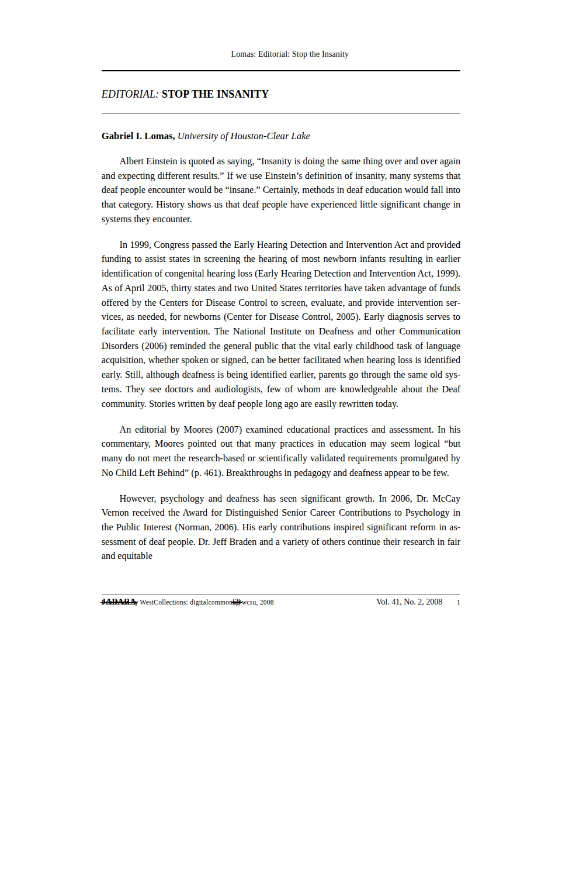Lomas: Editorial: Stop the Insanity
EDITORIAL: STOP THE INSANITY
Gabriel I. Lomas, University of Houston-Clear Lake
Albert Einstein is quoted as saying, “Insanity is doing the same thing over and over again and expecting different results.” If we use Einstein’s definition of insanity, many systems that deaf people encounter would be “insane.” Certainly, methods in deaf education would fall into that category. History shows us that deaf people have experienced little significant change in systems they encounter.
In 1999, Congress passed the Early Hearing Detection and Intervention Act and provided funding to assist states in screening the hearing of most newborn infants resulting in earlier identification of congenital hearing loss (Early Hearing Detection and Intervention Act, 1999). As of April 2005, thirty states and two United States territories have taken advantage of funds offered by the Centers for Disease Control to screen, evaluate, and provide intervention services, as needed, for newborns (Center for Disease Control, 2005). Early diagnosis serves to facilitate early intervention. The National Institute on Deafness and other Communication Disorders (2006) reminded the general public that the vital early childhood task of language acquisition, whether spoken or signed, can be better facilitated when hearing loss is identified early. Still, although deafness is being identified earlier, parents go through the same old systems. They see doctors and audiologists, few of whom are knowledgeable about the Deaf community. Stories written by deaf people long ago are easily rewritten today.
An editorial by Moores (2007) examined educational practices and assessment. In his commentary, Moores pointed out that many practices in education may seem logical “but many do not meet the research-based or scientifically validated requirements promulgated by No Child Left Behind” (p. 461). Breakthroughs in pedagogy and deafness appear to be few.
However, psychology and deafness has seen significant growth. In 2006, Dr. McCay Vernon received the Award for Distinguished Senior Career Contributions to Psychology in the Public Interest (Norman, 2006). His early contributions inspired significant reform in assessment of deaf people. Dr. Jeff Braden and a variety of others continue their research in fair and equitable
JADARA Published by WestCollections: digitalcommons@wcsu, 2008
69
Vol. 41, No. 2, 2008 1